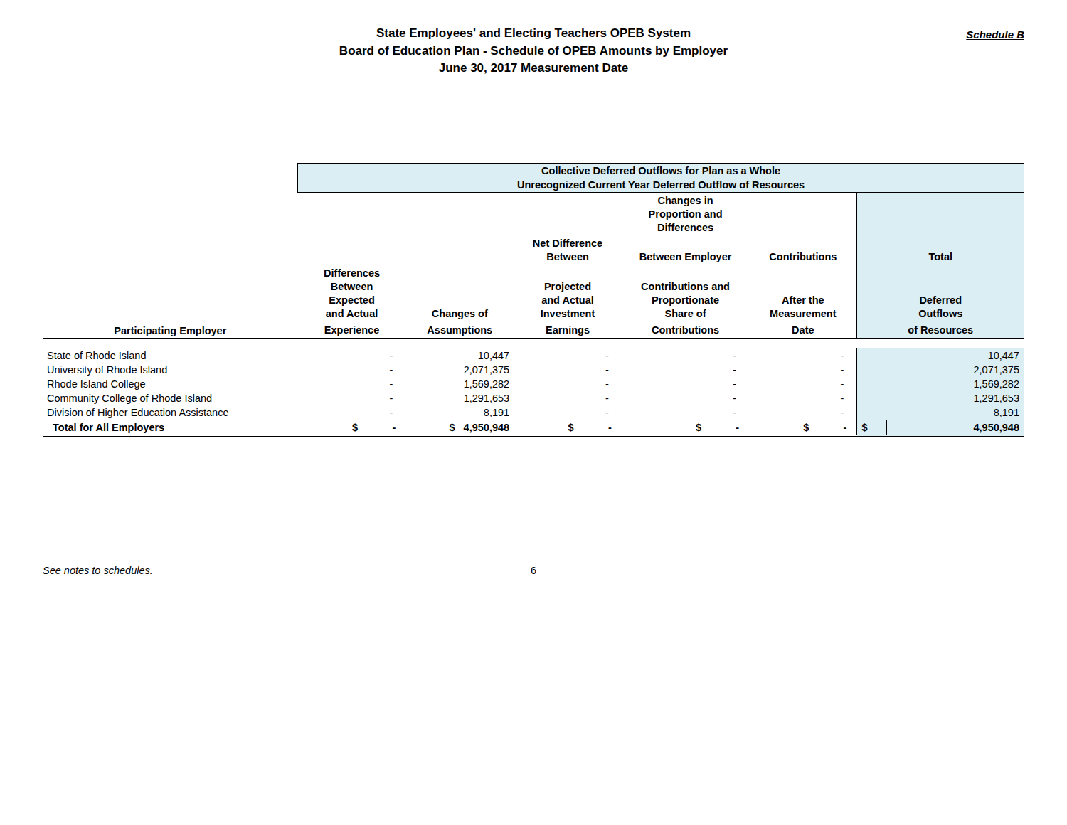Schedule B
State Employees' and Electing Teachers OPEB System
Board of Education Plan - Schedule of OPEB Amounts by Employer
June 30, 2017 Measurement Date
| | Collective Deferred Outflows for Plan as a Whole |
| | Unrecognized Current Year Deferred Outflow of Resources |
| | | | | Changes in Proportion and Differences | | |
| | | | Net Difference Between | Between Employer | Contributions | Total |
| | Differences Between Expected and Actual | Changes of | Projected and Actual Investment | Contributions and Proportionate Share of | After the Measurement | Deferred Outflows |
| Participating Employer | Experience | Assumptions | Earnings | Contributions | Date | of Resources |
| State of Rhode Island | - | 10,447 | - | - | - | 10,447 |
| University of Rhode Island | - | 2,071,375 | - | - | - | 2,071,375 |
| Rhode Island College | - | 1,569,282 | - | - | - | 1,569,282 |
| Community College of Rhode Island | - | 1,291,653 | - | - | - | 1,291,653 |
| Division of Higher Education Assistance | - | 8,191 | - | - | - | 8,191 |
| Total for All Employers | $ - | $ 4,950,948 | $ - | $ - | $ - | $ | 4,950,948 |
See notes to schedules. 6